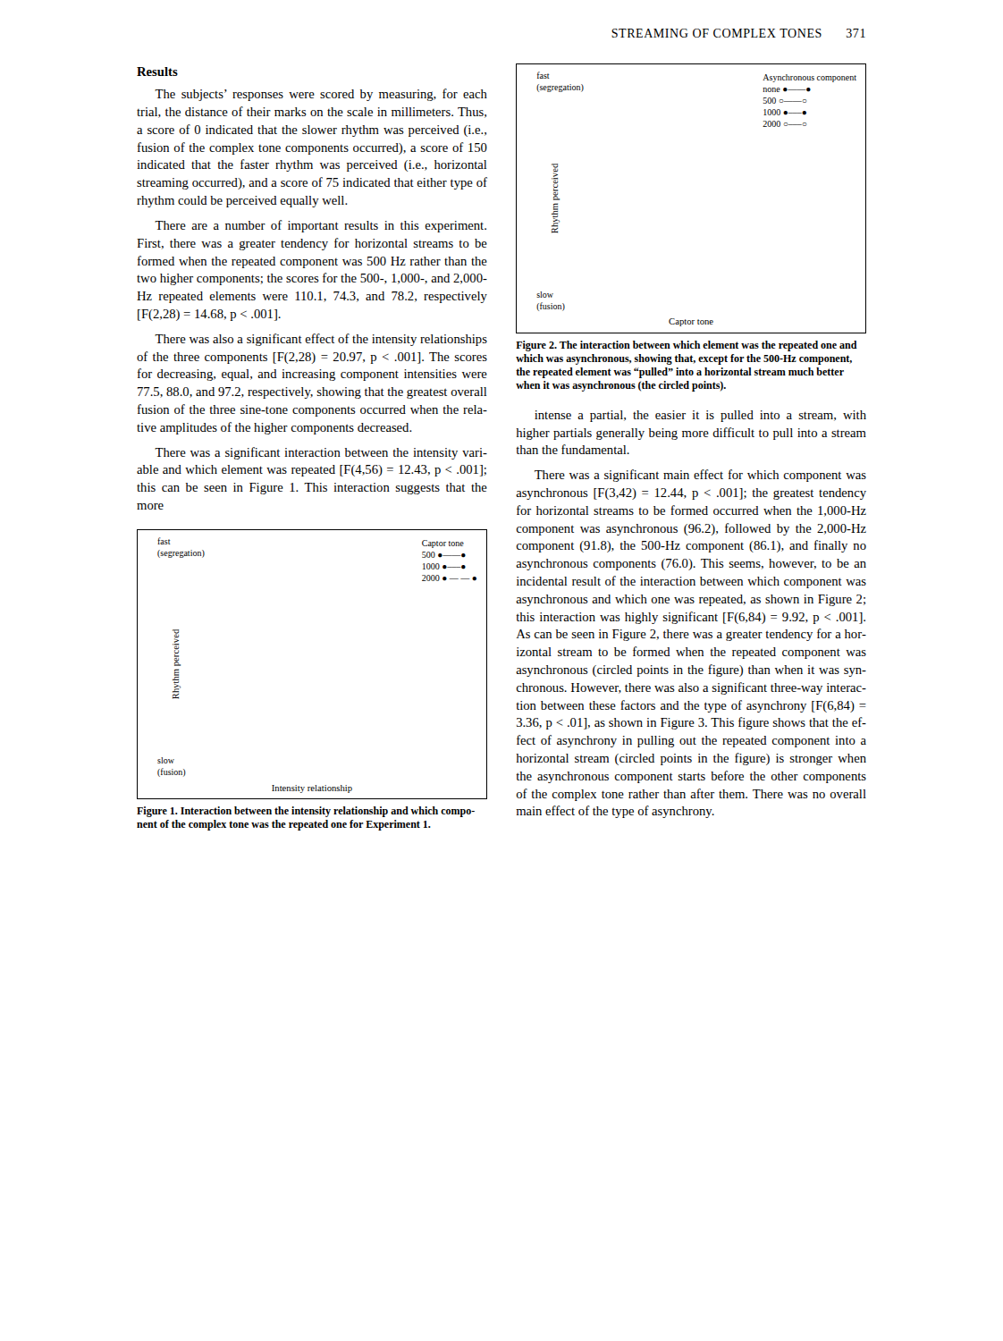STREAMING OF COMPLEX TONES 371
Results
The subjects’ responses were scored by measuring, for each trial, the distance of their marks on the scale in millimeters. Thus, a score of 0 indicated that the slower rhythm was perceived (i.e., fusion of the complex tone components occurred), a score of 150 indicated that the faster rhythm was perceived (i.e., horizontal streaming occurred), and a score of 75 indicated that either type of rhythm could be perceived equally well.
There are a number of important results in this experiment. First, there was a greater tendency for horizontal streams to be formed when the repeated component was 500 Hz rather than the two higher components; the scores for the 500-, 1,000-, and 2,000-Hz repeated elements were 110.1, 74.3, and 78.2, respectively [F(2,28) = 14.68, p < .001].
There was also a significant effect of the intensity relationships of the three components [F(2,28) = 20.97, p < .001]. The scores for decreasing, equal, and increasing component intensities were 77.5, 88.0, and 97.2, respectively, showing that the greatest overall fusion of the three sine-tone components occurred when the relative amplitudes of the higher components decreased.
There was a significant interaction between the intensity variable and which element was repeated [F(4,56) = 12.43, p < .001]; this can be seen in Figure 1. This interaction suggests that the more
fast
(segregation) slow
(fusion) Rhythm perceived Intensity relationship Captor tone
500 ●——●
1000 ●–––●
2000 ● — — ●
Figure 1. Interaction between the intensity relationship and which component of the complex tone was the repeated one for Experiment 1.
fast
(segregation) slow
(fusion) Rhythm perceived Captor tone Asynchronous component
none ●——●
500 ○——○
1000 ●–––●
2000 ○–––○
Figure 2. The interaction between which element was the repeated one and which was asynchronous, showing that, except for the 500-Hz component, the repeated element was “pulled” into a horizontal stream much better when it was asynchronous (the circled points).
intense a partial, the easier it is pulled into a stream, with higher partials generally being more difficult to pull into a stream than the fundamental.
There was a significant main effect for which component was asynchronous [F(3,42) = 12.44, p < .001]; the greatest tendency for horizontal streams to be formed occurred when the 1,000-Hz component was asynchronous (96.2), followed by the 2,000-Hz component (91.8), the 500-Hz component (86.1), and finally no asynchronous components (76.0). This seems, however, to be an incidental result of the interaction between which component was asynchronous and which one was repeated, as shown in Figure 2; this interaction was highly significant [F(6,84) = 9.92, p < .001]. As can be seen in Figure 2, there was a greater tendency for a horizontal stream to be formed when the repeated component was asynchronous (circled points in the figure) than when it was synchronous. However, there was also a significant three-way interaction between these factors and the type of asynchrony [F(6,84) = 3.36, p < .01], as shown in Figure 3. This figure shows that the effect of asynchrony in pulling out the repeated component into a horizontal stream (circled points in the figure) is stronger when the asynchronous component starts before the other components of the complex tone rather than after them. There was no overall main effect of the type of asynchrony.